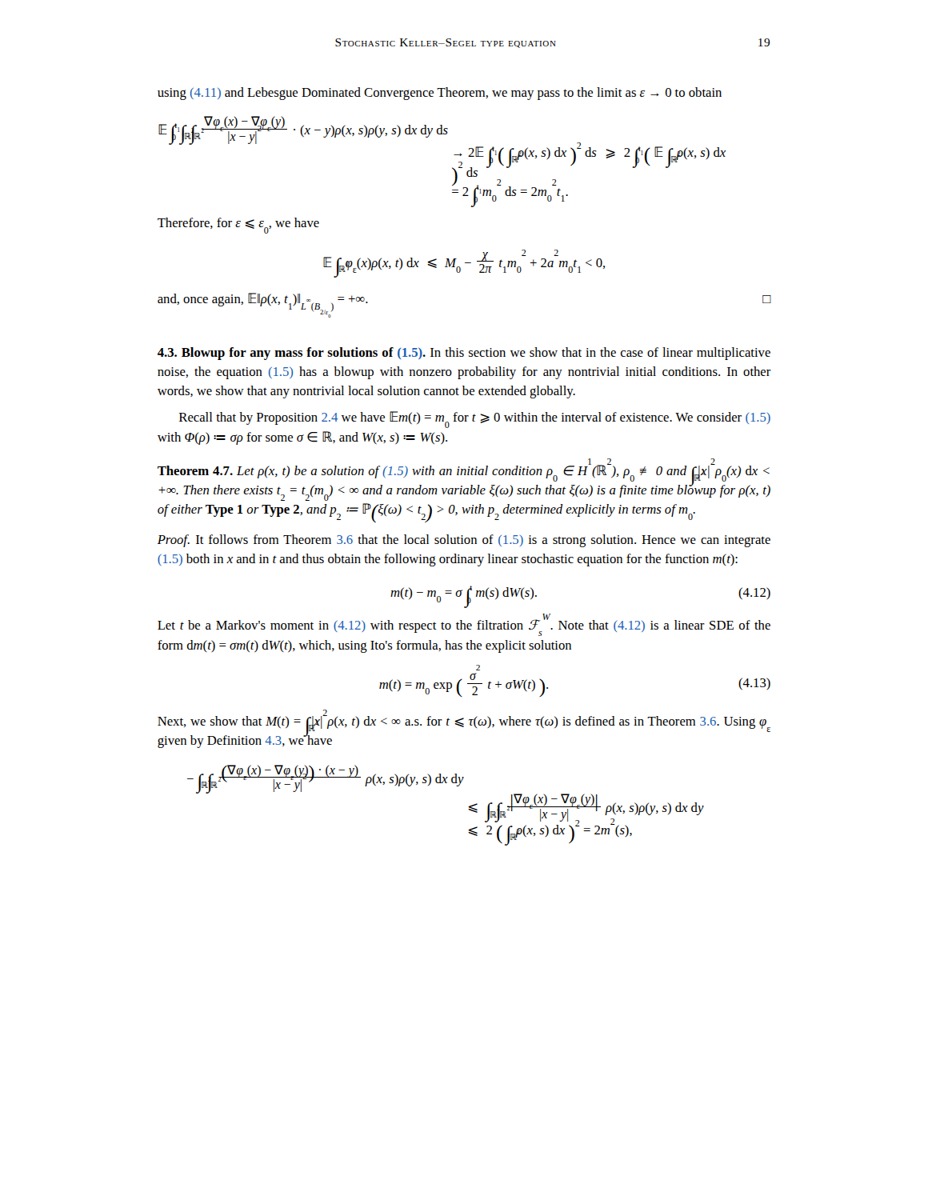Stochastic Keller–Segel type equation 19
using (4.11) and Lebesgue Dominated Convergence Theorem, we may pass to the limit as ε → 0 to obtain
𝔼 ∫t10 ∫ℝ2 ∫ℝ2 ∇φε(x) − ∇φε(y)|x − y|2 · (x − y)ρ(x, s)ρ(y, s) dx dy ds
→ 2𝔼 ∫t10 ( ∫ℝ2 ρ(x, s) dx ) 2 ds 2 ∫t10 ( 𝔼 ∫ℝ2 ρ(x, s) dx ) 2 ds
= 2 ∫t10 m02 ds = 2m02t1.
Therefore, for ε ε0, we have
𝔼 ∫ℝ2 φε(x)ρ(x, t) dx M0 − χ 2π t1m02 + 2a2m0t1 < 0,
and, once again, 𝔼‖ρ(x, t1)‖L∞(B2/ε0) = +∞.□
4.3. Blowup for any mass for solutions of (1.5). In this section we show that in the case of linear multiplicative noise, the equation (1.5) has a blowup with nonzero probability for any nontrivial initial conditions. In other words, we show that any nontrivial local solution cannot be extended globally.
Recall that by Proposition 2.4 we have 𝔼m(t) = m0 for t 0 within the interval of existence. We consider (1.5) with Φ(ρ) ≔ σρ for some σ ∈ ℝ, and W(x, s) ≔ W(s).
Theorem 4.7. Let ρ(x, t) be a solution of (1.5) with an initial condition ρ0 ∈ H1(ℝ2), ρ0 ≢ 0 and ∫ℝ2|x|2ρ0(x) dx < +∞. Then there exists t2 = t2(m0) < ∞ and a random variable ξ(ω) such that ξ(ω) is a finite time blowup for ρ(x, t) of either Type 1 or Type 2, and p2 ≔ ℙ(ξ(ω) < t2) > 0, with p2 determined explicitly in terms of m0.
Proof. It follows from Theorem 3.6 that the local solution of (1.5) is a strong solution. Hence we can integrate (1.5) both in x and in t and thus obtain the following ordinary linear stochastic equation for the function m(t):
m(t) − m0 = σ ∫t 0 m(s) dW(s). (4.12)
Let t be a Markov's moment in (4.12) with respect to the filtration ℱsW. Note that (4.12) is a linear SDE of the form dm(t) = σm(t) dW(t), which, using Ito's formula, has the explicit solution
m(t) = m0 exp ( σ22 t + σW(t) ). (4.13)
Next, we show that M(t) = ∫ℝ2|x|2ρ(x, t) dx < ∞ a.s. for t τ(ω), where τ(ω) is defined as in Theorem 3.6. Using φε given by Definition 4.3, we have
− ∫ℝ2 ∫ℝ2 (∇φε(x) − ∇φε(y)) · (x − y)|x − y|2 ρ(x, s)ρ(y, s) dx dy
∫ℝ2 ∫ℝ2 |∇φε(x) − ∇φε(y)||x − y| ρ(x, s)ρ(y, s) dx dy
2 ( ∫ℝ2 ρ(x, s) dx ) 2 = 2m2(s),